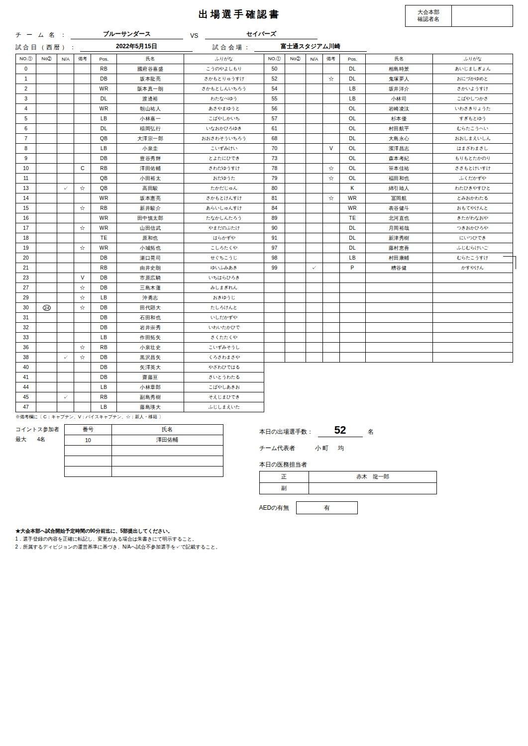出場選手確認書
| 大会本部 確認者名 | |
チ ー ム 名 ：ブルーサンダース
VS
セイバーズ
試合日（西暦）：2022年5月15日
試合会場：富士通スタジアム川崎
| NO.① | No② | N/A | 備考 | Pos. | 氏名 | ふりがな | NO.① | No② | N/A | 備考 | Pos. | 氏名 | ふりがな |
| --- | --- | --- | --- | --- | --- | --- | --- | --- | --- | --- | --- | --- | --- |
| 0 | | | | RB | 國府谷嘉盛 | こうのやよしもり | 50 | | | | DL | 相島時景 | あいじましぎょん |
| 1 | | | | DB | 坂本龍亮 | さかもとりゅうすけ | 52 | | | ☆ | DL | 鬼塚夢人 | おにづかゆめと |
| 2 | | | | WR | 阪本真一朗 | さかもとしんいちろう | 54 | | | | LB | 坂井洋介 | さかいようすけ |
| 3 | | | | DL | 渡邊裕 | わたなべゆう | 55 | | | | LB | 小林司 | こばやしつかさ |
| 4 | | | | WR | 朝山祐人 | あさやまゆうと | 56 | | | | OL | 岩崎凌汰 | いわさきりょうた |
| 5 | | | | LB | 小林嘉一 | こばやしかいち | 57 | | | | OL | 杉本優 | すぎもとゆう |
| 6 | | | | DL | 稲岡弘行 | いなおかひろゆき | 61 | | | | OL | 村田航平 | むらたこうへい |
| 7 | | | | QB | 大澤宗一郎 | おおさわそういちろう | 68 | | | | DL | 大島永心 | おおしまえいしん |
| 8 | | | | LB | 小泉圭 | こいずみけい | 70 | | | V | OL | 濱澤昌志 | はまざわまさし |
| 9 | | | | DB | 豊谷秀輝 | とよたにひでき | 73 | | | | OL | 森本考紀 | もりもとたかのり |
| 10 | | | C | RB | 澤田佑輔 | さわだゆうすけ | 78 | | | ☆ | OL | 笹本佳祐 | ささもとけいすけ |
| 11 | | | | QB | 小田裕太 | おだゆうた | 79 | | | ☆ | OL | 福田和也 | ふくだかずや |
| 13 | | ✓ | ☆ | QB | 高田駿 | たかだじゅん | 80 | | | | K | 綿引靖人 | わたひきやすひと |
| 14 | | | | WR | 坂本憲亮 | さかもとけんすけ | 81 | | | ☆ | WR | 冨岡航 | とみおかわたる |
| 15 | | | ☆ | RB | 新井駿介 | あらいしゅんすけ | 84 | | | | WR | 表谷健斗 | おもてやけんと |
| 16 | | | | WR | 田中慎太郎 | たなかしんたろう | 89 | | | | TE | 北河直也 | きたがわなおや |
| 17 | | | ☆ | WR | 山田信武 | やまだのぶたけ | 90 | | | | DL | 月岡裕哉 | つきおかひろや |
| 18 | | | | TE | 原和也 | はらかずや | 91 | | | | DL | 新津秀樹 | にいつひでき |
| 19 | | | ☆ | WR | 小城拓也 | こしろたくや | 97 | | | | DL | 藤村恵吾 | ふじむらけいご |
| 20 | | | | DB | 瀬口晃司 | せぐちこうじ | 98 | | | | LB | 村田康輔 | むらたこうすけ |
| 21 | | | | RB | 由井史朗 | ゆいふみあき | 99 | | ✓ | | P | 糟谷健 | かすやけん |
| 23 | | | V | DB | 市原広騎 | いちはらひろき | | | | | | | |
| 27 | | | ☆ | DB | 三島木蓮 | みしまぎれん | | | | | | | |
| 29 | | | ☆ | LB | 沖勇志 | おきゆうじ | | | | | | | |
| 30 | 24 | | ☆ | DB | 田代顕大 | たしろけんと | | | | | | | |
| 31 | | | | DB | 石田和也 | いしだかずや | | | | | | | |
| 32 | | | | DB | 岩井崇秀 | いわいたかひで | | | | | | | |
| 33 | | | | LB | 作田拓矢 | さくたたくや | | | | | | | |
| 36 | | | ☆ | RB | 小泉壮史 | こいずみそうし | | | | | | | |
| 38 | | ✓ | ☆ | DB | 黒沢昌矢 | くろさわまさや | | | | | | | |
| 40 | | | | DB | 矢澤英大 | やざわひではる | |
| 41 | | | | DB | 齋藤亘 | さいとうわたる | |
| 44 | | | | LB | 小林章郎 | こばやしあきお | |
| 45 | | ✓ | | RB | 副島秀樹 | そえじまひでき | |
| 47 | | | | LB | 藤島瑛大 | ふじしまえいた | |
※備考欄に〔 C：キャプテン、V：バイスキャプテン、☆：新人・移籍 〕
コイントス参加者
最大　　4名
| 番号 | 氏名 |
| --- | --- |
| 10 | 澤田佑輔 |
本日の出場選手数： 52 名
チーム代表者 小町　均
本日の医務担当者
| 正 | 赤木 龍一郎 |
| 副 | |
AEDの有無
| 有 |
★大会本部へ試合開始予定時間の90分前迄に、5部提出してください。
1．選手登録の内容を正確に転記し、変更がある場合は朱書きにて明示すること。
2．所属するディビジョンの運営基準に基づき、N/Aへ試合不参加選手を✓で記載すること。